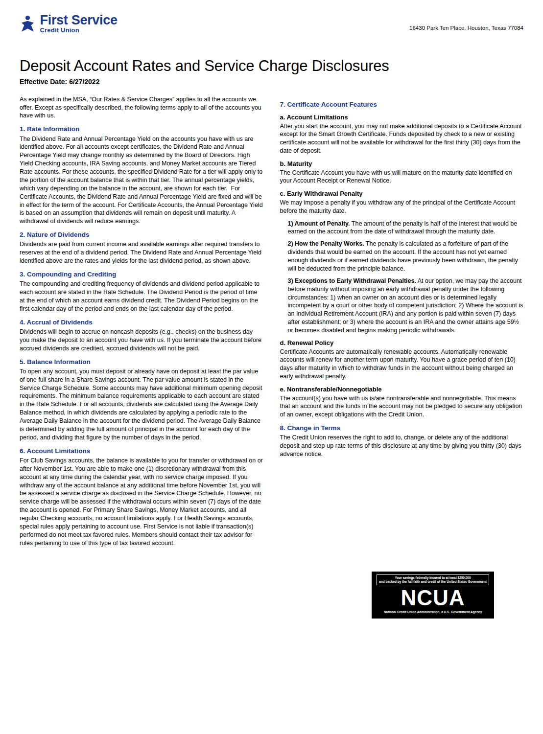First Service
Credit Union
16430 Park Ten Place, Houston, Texas 77084
Deposit Account Rates and Service Charge Disclosures
Effective Date: 6/27/2022
As explained in the MSA, “Our Rates & Service Charges” applies to all the accounts we offer. Except as specifically described, the following terms apply to all of the accounts you have with us.
1. Rate Information
The Dividend Rate and Annual Percentage Yield on the accounts you have with us are identified above. For all accounts except certificates, the Dividend Rate and Annual Percentage Yield may change monthly as determined by the Board of Directors. High Yield Checking accounts, IRA Saving accounts, and Money Market accounts are Tiered Rate accounts. For these accounts, the specified Dividend Rate for a tier will apply only to the portion of the account balance that is within that tier. The annual percentage yields, which vary depending on the balance in the account, are shown for each tier. For Certificate Accounts, the Dividend Rate and Annual Percentage Yield are fixed and will be in effect for the term of the account. For Certificate Accounts, the Annual Percentage Yield is based on an assumption that dividends will remain on deposit until maturity. A withdrawal of dividends will reduce earnings.
2. Nature of Dividends
Dividends are paid from current income and available earnings after required transfers to reserves at the end of a dividend period. The Dividend Rate and Annual Percentage Yield identified above are the rates and yields for the last dividend period, as shown above.
3. Compounding and Crediting
The compounding and crediting frequency of dividends and dividend period applicable to each account are stated in the Rate Schedule. The Dividend Period is the period of time at the end of which an account earns dividend credit. The Dividend Period begins on the first calendar day of the period and ends on the last calendar day of the period.
4. Accrual of Dividends
Dividends will begin to accrue on noncash deposits (e.g., checks) on the business day you make the deposit to an account you have with us. If you terminate the account before accrued dividends are credited, accrued dividends will not be paid.
5. Balance Information
To open any account, you must deposit or already have on deposit at least the par value of one full share in a Share Savings account. The par value amount is stated in the Service Charge Schedule. Some accounts may have additional minimum opening deposit requirements. The minimum balance requirements applicable to each account are stated in the Rate Schedule. For all accounts, dividends are calculated using the Average Daily Balance method, in which dividends are calculated by applying a periodic rate to the Average Daily Balance in the account for the dividend period. The Average Daily Balance is determined by adding the full amount of principal in the account for each day of the period, and dividing that figure by the number of days in the period.
6. Account Limitations
For Club Savings accounts, the balance is available to you for transfer or withdrawal on or after November 1st. You are able to make one (1) discretionary withdrawal from this account at any time during the calendar year, with no service charge imposed. If you withdraw any of the account balance at any additional time before November 1st, you will be assessed a service charge as disclosed in the Service Charge Schedule. However, no service charge will be assessed if the withdrawal occurs within seven (7) days of the date the account is opened. For Primary Share Savings, Money Market accounts, and all regular Checking accounts, no account limitations apply. For Health Savings accounts, special rules apply pertaining to account use. First Service is not liable if transaction(s) performed do not meet tax favored rules. Members should contact their tax advisor for rules pertaining to use of this type of tax favored account.
7. Certificate Account Features
a. Account Limitations
After you start the account, you may not make additional deposits to a Certificate Account except for the Smart Growth Certificate. Funds deposited by check to a new or existing certificate account will not be available for withdrawal for the first thirty (30) days from the date of deposit.
b. Maturity
The Certificate Account you have with us will mature on the maturity date identified on your Account Receipt or Renewal Notice.
c. Early Withdrawal Penalty
We may impose a penalty if you withdraw any of the principal of the Certificate Account before the maturity date.
1) Amount of Penalty. The amount of the penalty is half of the interest that would be earned on the account from the date of withdrawal through the maturity date.
2) How the Penalty Works. The penalty is calculated as a forfeiture of part of the dividends that would be earned on the account. If the account has not yet earned enough dividends or if earned dividends have previously been withdrawn, the penalty will be deducted from the principle balance.
3) Exceptions to Early Withdrawal Penalties. At our option, we may pay the account before maturity without imposing an early withdrawal penalty under the following circumstances: 1) when an owner on an account dies or is determined legally incompetent by a court or other body of competent jurisdiction; 2) Where the account is an Individual Retirement Account (IRA) and any portion is paid within seven (7) days after establishment; or 3) where the account is an IRA and the owner attains age 59½ or becomes disabled and begins making periodic withdrawals.
d. Renewal Policy
Certificate Accounts are automatically renewable accounts. Automatically renewable accounts will renew for another term upon maturity. You have a grace period of ten (10) days after maturity in which to withdraw funds in the account without being charged an early withdrawal penalty.
e. Nontransferable/Nonnegotiable
The account(s) you have with us is/are nontransferable and nonnegotiable. This means that an account and the funds in the account may not be pledged to secure any obligation of an owner, except obligations with the Credit Union.
8. Change in Terms
The Credit Union reserves the right to add to, change, or delete any of the additional deposit and step-up rate terms of this disclosure at any time by giving you thirty (30) days advance notice.
Your savings federally insured to at least $250,000
and backed by the full faith and credit of the United States Government
NCUA
National Credit Union Administration, a U.S. Government Agency